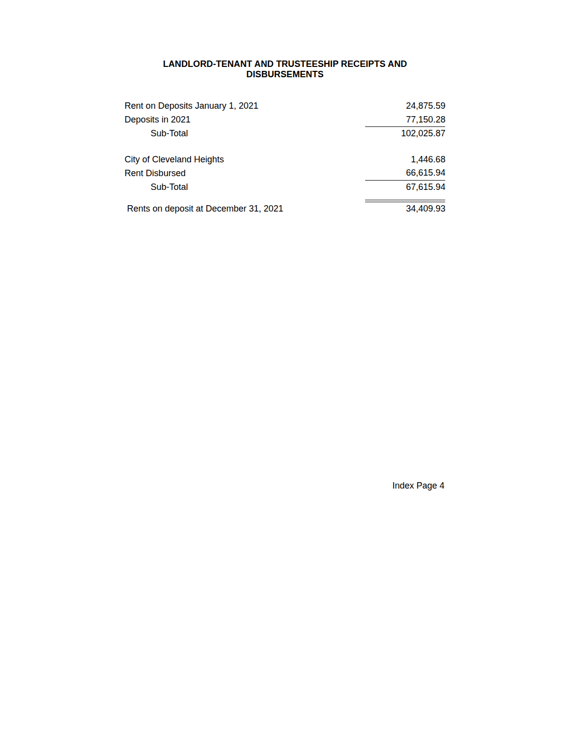LANDLORD-TENANT AND TRUSTEESHIP RECEIPTS AND DISBURSEMENTS
| Rent on Deposits January 1, 2021 | | 24,875.59 |
| Deposits in 2021 | | 77,150.28 |
| Sub-Total | | 102,025.87 |
| City of Cleveland Heights | | 1,446.68 |
| Rent Disbursed | | 66,615.94 |
| Sub-Total | | 67,615.94 |
| Rents on deposit at December 31, 2021 | | 34,409.93 |
Index Page 4